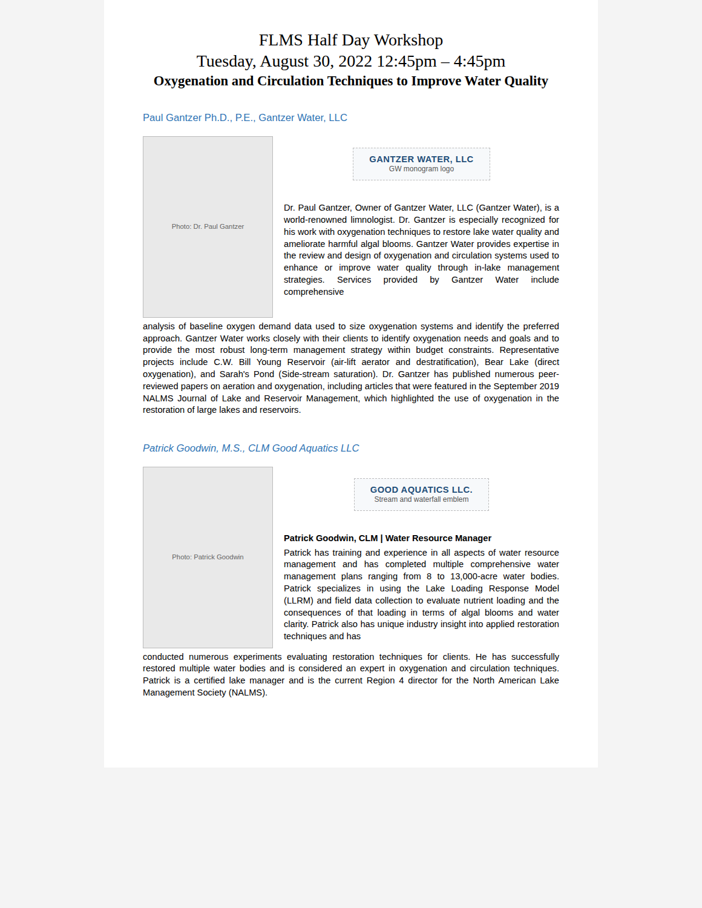FLMS Half Day Workshop
Tuesday, August 30, 2022 12:45pm – 4:45pm
Oxygenation and Circulation Techniques to Improve Water Quality
Paul Gantzer Ph.D., P.E., Gantzer Water, LLC
Photo: Dr. Paul Gantzer
GANTZER WATER, LLC GW monogram logo
Dr. Paul Gantzer, Owner of Gantzer Water, LLC (Gantzer Water), is a world-renowned limnologist. Dr. Gantzer is especially recognized for his work with oxygenation techniques to restore lake water quality and ameliorate harmful algal blooms. Gantzer Water provides expertise in the review and design of oxygenation and circulation systems used to enhance or improve water quality through in-lake management strategies. Services provided by Gantzer Water include comprehensive
analysis of baseline oxygen demand data used to size oxygenation systems and identify the preferred approach. Gantzer Water works closely with their clients to identify oxygenation needs and goals and to provide the most robust long-term management strategy within budget constraints. Representative projects include C.W. Bill Young Reservoir (air-lift aerator and destratification), Bear Lake (direct oxygenation), and Sarah's Pond (Side-stream saturation). Dr. Gantzer has published numerous peer-reviewed papers on aeration and oxygenation, including articles that were featured in the September 2019 NALMS Journal of Lake and Reservoir Management, which highlighted the use of oxygenation in the restoration of large lakes and reservoirs.
Patrick Goodwin, M.S., CLM Good Aquatics LLC
Photo: Patrick Goodwin
GOOD AQUATICS LLC. Stream and waterfall emblem
Patrick Goodwin, CLM | Water Resource Manager
Patrick has training and experience in all aspects of water resource management and has completed multiple comprehensive water management plans ranging from 8 to 13,000-acre water bodies. Patrick specializes in using the Lake Loading Response Model (LLRM) and field data collection to evaluate nutrient loading and the consequences of that loading in terms of algal blooms and water clarity. Patrick also has unique industry insight into applied restoration techniques and has
conducted numerous experiments evaluating restoration techniques for clients. He has successfully restored multiple water bodies and is considered an expert in oxygenation and circulation techniques. Patrick is a certified lake manager and is the current Region 4 director for the North American Lake Management Society (NALMS).